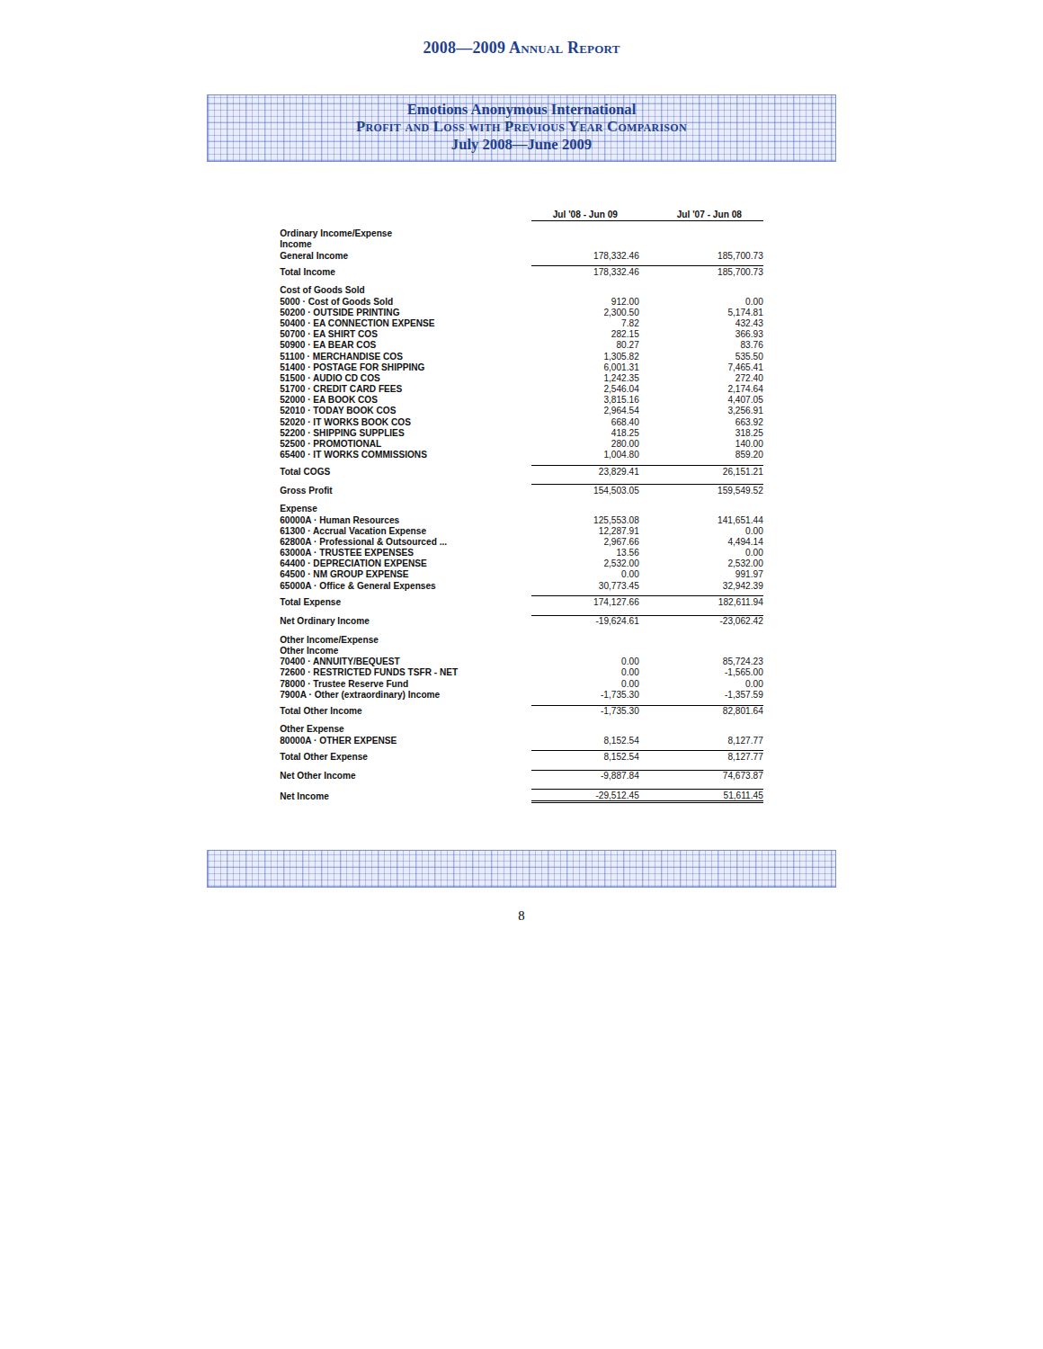2008—2009 Annual Report
Emotions Anonymous International
Profit and Loss with Previous Year Comparison
July 2008—June 2009
| | Jul '08 - Jun 09 | Jul '07 - Jun 08 |
| Ordinary Income/Expense | | |
| Income | | |
| General Income | 178,332.46 | 185,700.73 |
| Total Income | 178,332.46 | 185,700.73 |
| Cost of Goods Sold | | |
| 5000 · Cost of Goods Sold | 912.00 | 0.00 |
| 50200 · OUTSIDE PRINTING | 2,300.50 | 5,174.81 |
| 50400 · EA CONNECTION EXPENSE | 7.82 | 432.43 |
| 50700 · EA SHIRT COS | 282.15 | 366.93 |
| 50900 · EA BEAR COS | 80.27 | 83.76 |
| 51100 · MERCHANDISE COS | 1,305.82 | 535.50 |
| 51400 · POSTAGE FOR SHIPPING | 6,001.31 | 7,465.41 |
| 51500 · AUDIO CD COS | 1,242.35 | 272.40 |
| 51700 · CREDIT CARD FEES | 2,546.04 | 2,174.64 |
| 52000 · EA BOOK COS | 3,815.16 | 4,407.05 |
| 52010 · TODAY BOOK COS | 2,964.54 | 3,256.91 |
| 52020 · IT WORKS BOOK COS | 668.40 | 663.92 |
| 52200 · SHIPPING SUPPLIES | 418.25 | 318.25 |
| 52500 · PROMOTIONAL | 280.00 | 140.00 |
| 65400 · IT WORKS COMMISSIONS | 1,004.80 | 859.20 |
| Total COGS | 23,829.41 | 26,151.21 |
| Gross Profit | 154,503.05 | 159,549.52 |
| Expense | | |
| 60000A · Human Resources | 125,553.08 | 141,651.44 |
| 61300 · Accrual Vacation Expense | 12,287.91 | 0.00 |
| 62800A · Professional & Outsourced ... | 2,967.66 | 4,494.14 |
| 63000A · TRUSTEE EXPENSES | 13.56 | 0.00 |
| 64400 · DEPRECIATION EXPENSE | 2,532.00 | 2,532.00 |
| 64500 · NM GROUP EXPENSE | 0.00 | 991.97 |
| 65000A · Office & General Expenses | 30,773.45 | 32,942.39 |
| Total Expense | 174,127.66 | 182,611.94 |
| Net Ordinary Income | -19,624.61 | -23,062.42 |
| Other Income/Expense | | |
| Other Income | | |
| 70400 · ANNUITY/BEQUEST | 0.00 | 85,724.23 |
| 72600 · RESTRICTED FUNDS TSFR - NET | 0.00 | -1,565.00 |
| 78000 · Trustee Reserve Fund | 0.00 | 0.00 |
| 7900A · Other (extraordinary) Income | -1,735.30 | -1,357.59 |
| Total Other Income | -1,735.30 | 82,801.64 |
| Other Expense | | |
| 80000A · OTHER EXPENSE | 8,152.54 | 8,127.77 |
| Total Other Expense | 8,152.54 | 8,127.77 |
| Net Other Income | -9,887.84 | 74,673.87 |
| Net Income | -29,512.45 | 51,611.45 |
8